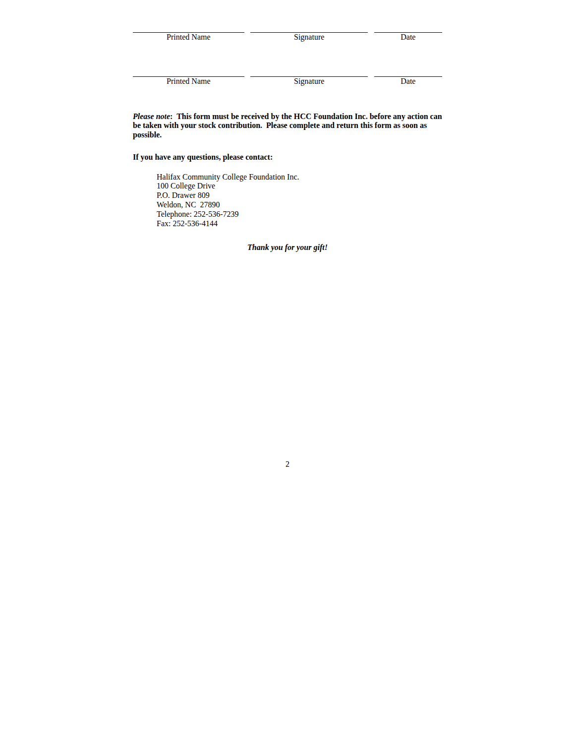| Printed Name | | Signature | | Date |
| Printed Name | | Signature | | Date |
Please note: This form must be received by the HCC Foundation Inc. before any action can be taken with your stock contribution. Please complete and return this form as soon as possible.
If you have any questions, please contact:
Halifax Community College Foundation Inc.
100 College Drive
P.O. Drawer 809
Weldon, NC 27890
Telephone: 252-536-7239
Fax: 252-536-4144
Thank you for your gift!
2